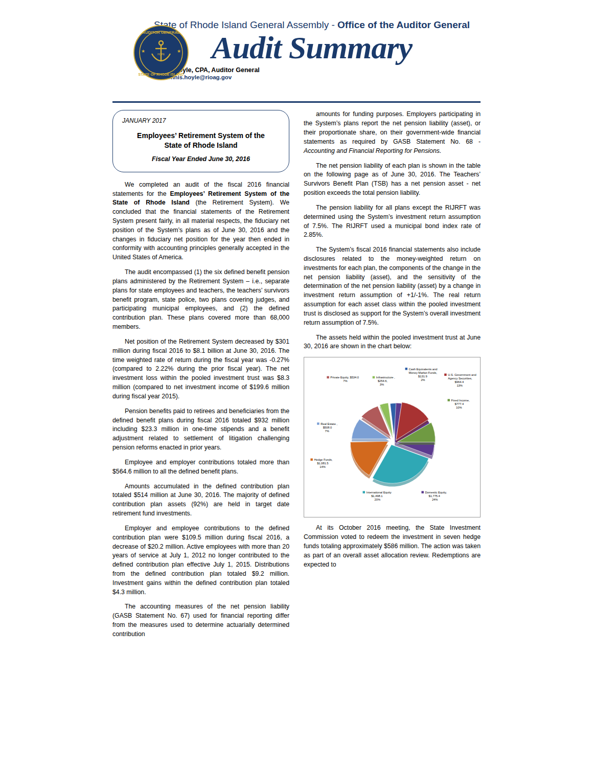AUDITOR GENERAL STATE OF RHODE ISLAND HOPE ★ ★
State of Rhode Island General Assembly - Office of the Auditor General
Audit Summary
Dennis E. Hoyle, CPA, Auditor General
dennis.hoyle@rioag.gov
JANUARY 2017
Employees’ Retirement System of the
State of Rhode Island
Fiscal Year Ended June 30, 2016
We completed an audit of the fiscal 2016 financial statements for the Employees’ Retirement System of the State of Rhode Island (the Retirement System). We concluded that the financial statements of the Retirement System present fairly, in all material respects, the fiduciary net position of the System’s plans as of June 30, 2016 and the changes in fiduciary net position for the year then ended in conformity with accounting principles generally accepted in the United States of America.
The audit encompassed (1) the six defined benefit pension plans administered by the Retirement System – i.e., separate plans for state employees and teachers, the teachers’ survivors benefit program, state police, two plans covering judges, and participating municipal employees, and (2) the defined contribution plan. These plans covered more than 68,000 members.
Net position of the Retirement System decreased by $301 million during fiscal 2016 to $8.1 billion at June 30, 2016. The time weighted rate of return during the fiscal year was -0.27% (compared to 2.22% during the prior fiscal year). The net investment loss within the pooled investment trust was $8.3 million (compared to net investment income of $199.6 million during fiscal year 2015).
Pension benefits paid to retirees and beneficiaries from the defined benefit plans during fiscal 2016 totaled $932 million including $23.3 million in one-time stipends and a benefit adjustment related to settlement of litigation challenging pension reforms enacted in prior years.
Employee and employer contributions totaled more than $564.6 million to all the defined benefit plans.
Amounts accumulated in the defined contribution plan totaled $514 million at June 30, 2016. The majority of defined contribution plan assets (92%) are held in target date retirement fund investments.
Employer and employee contributions to the defined contribution plan were $109.5 million during fiscal 2016, a decrease of $20.2 million. Active employees with more than 20 years of service at July 1, 2012 no longer contributed to the defined contribution plan effective July 1, 2015. Distributions from the defined contribution plan totaled $9.2 million. Investment gains within the defined contribution plan totaled $4.3 million.
The accounting measures of the net pension liability (GASB Statement No. 67) used for financial reporting differ from the measures used to determine actuarially determined contribution
amounts for funding purposes. Employers participating in the System’s plans report the net pension liability (asset), or their proportionate share, on their government-wide financial statements as required by GASB Statement No. 68 - Accounting and Financial Reporting for Pensions.
The net pension liability of each plan is shown in the table on the following page as of June 30, 2016. The Teachers’ Survivors Benefit Plan (TSB) has a net pension asset - net position exceeds the total pension liability.
The pension liability for all plans except the RIJRFT was determined using the System’s investment return assumption of 7.5%. The RIJRFT used a municipal bond index rate of 2.85%.
The System’s fiscal 2016 financial statements also include disclosures related to the money-weighted return on investments for each plan, the components of the change in the net pension liability (asset), and the sensitivity of the determination of the net pension liability (asset) by a change in investment return assumption of +1/-1%. The real return assumption for each asset class within the pooled investment trust is disclosed as support for the System’s overall investment return assumption of 7.5%.
The assets held within the pooled investment trust at June 30, 2016 are shown in the chart below:
Cash Equivalents and Money Market Funds, $131.9 2% U.S. Government and Agency Securities, $964.4 13% Fixed Income, $777.4 10% Domestic Equity, $1,775.4 24% International Equity $1,498.1 20% Hedge Funds, $1,081.5 14% Real Estate , $508.0 7% Private Equity, $534.0 7% Infrastructure , $254.6, 3%
At its October 2016 meeting, the State Investment Commission voted to redeem the investment in seven hedge funds totaling approximately $586 million. The action was taken as part of an overall asset allocation review. Redemptions are expected to